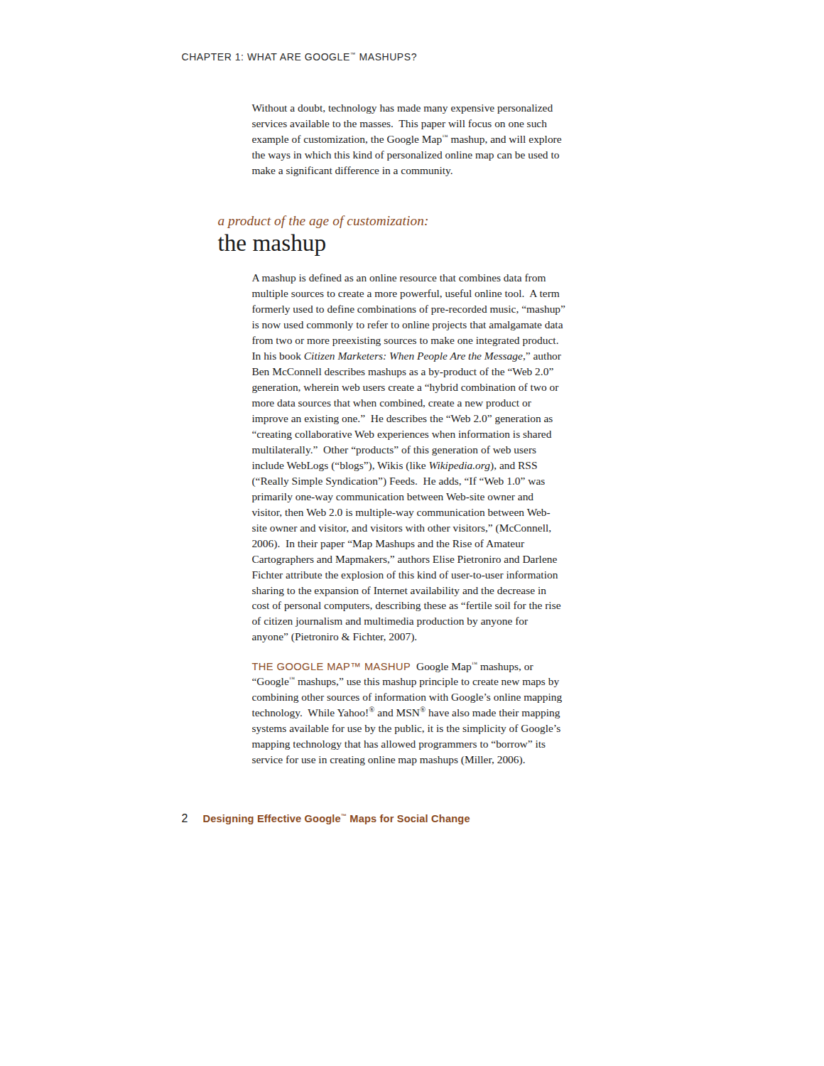CHAPTER 1: WHAT ARE GOOGLE™ MASHUPS?
Without a doubt, technology has made many expensive personalized services available to the masses. This paper will focus on one such example of customization, the Google Map™ mashup, and will explore the ways in which this kind of personalized online map can be used to make a significant difference in a community.
a product of the age of customization:
the mashup
A mashup is defined as an online resource that combines data from multiple sources to create a more powerful, useful online tool. A term formerly used to define combinations of pre-recorded music, “mashup” is now used commonly to refer to online projects that amalgamate data from two or more preexisting sources to make one integrated product. In his book Citizen Marketers: When People Are the Message,” author Ben McConnell describes mashups as a by-product of the “Web 2.0” generation, wherein web users create a “hybrid combination of two or more data sources that when combined, create a new product or improve an existing one.” He describes the “Web 2.0” generation as “creating collaborative Web experiences when information is shared multilaterally.” Other “products” of this generation of web users include WebLogs (“blogs”), Wikis (like Wikipedia.org), and RSS (“Really Simple Syndication”) Feeds. He adds, “If “Web 1.0” was primarily one-way communication between Web-site owner and visitor, then Web 2.0 is multiple-way communication between Web-site owner and visitor, and visitors with other visitors,” (McConnell, 2006). In their paper “Map Mashups and the Rise of Amateur Cartographers and Mapmakers,” authors Elise Pietroniro and Darlene Fichter attribute the explosion of this kind of user-to-user information sharing to the expansion of Internet availability and the decrease in cost of personal computers, describing these as “fertile soil for the rise of citizen journalism and multimedia production by anyone for anyone” (Pietroniro & Fichter, 2007).
THE GOOGLE MAP™ MASHUP Google Map™ mashups, or “Google™ mashups,” use this mashup principle to create new maps by combining other sources of information with Google’s online mapping technology. While Yahoo!® and MSN® have also made their mapping systems available for use by the public, it is the simplicity of Google’s mapping technology that has allowed programmers to “borrow” its service for use in creating online map mashups (Miller, 2006).
2 Designing Effective Google™ Maps for Social Change